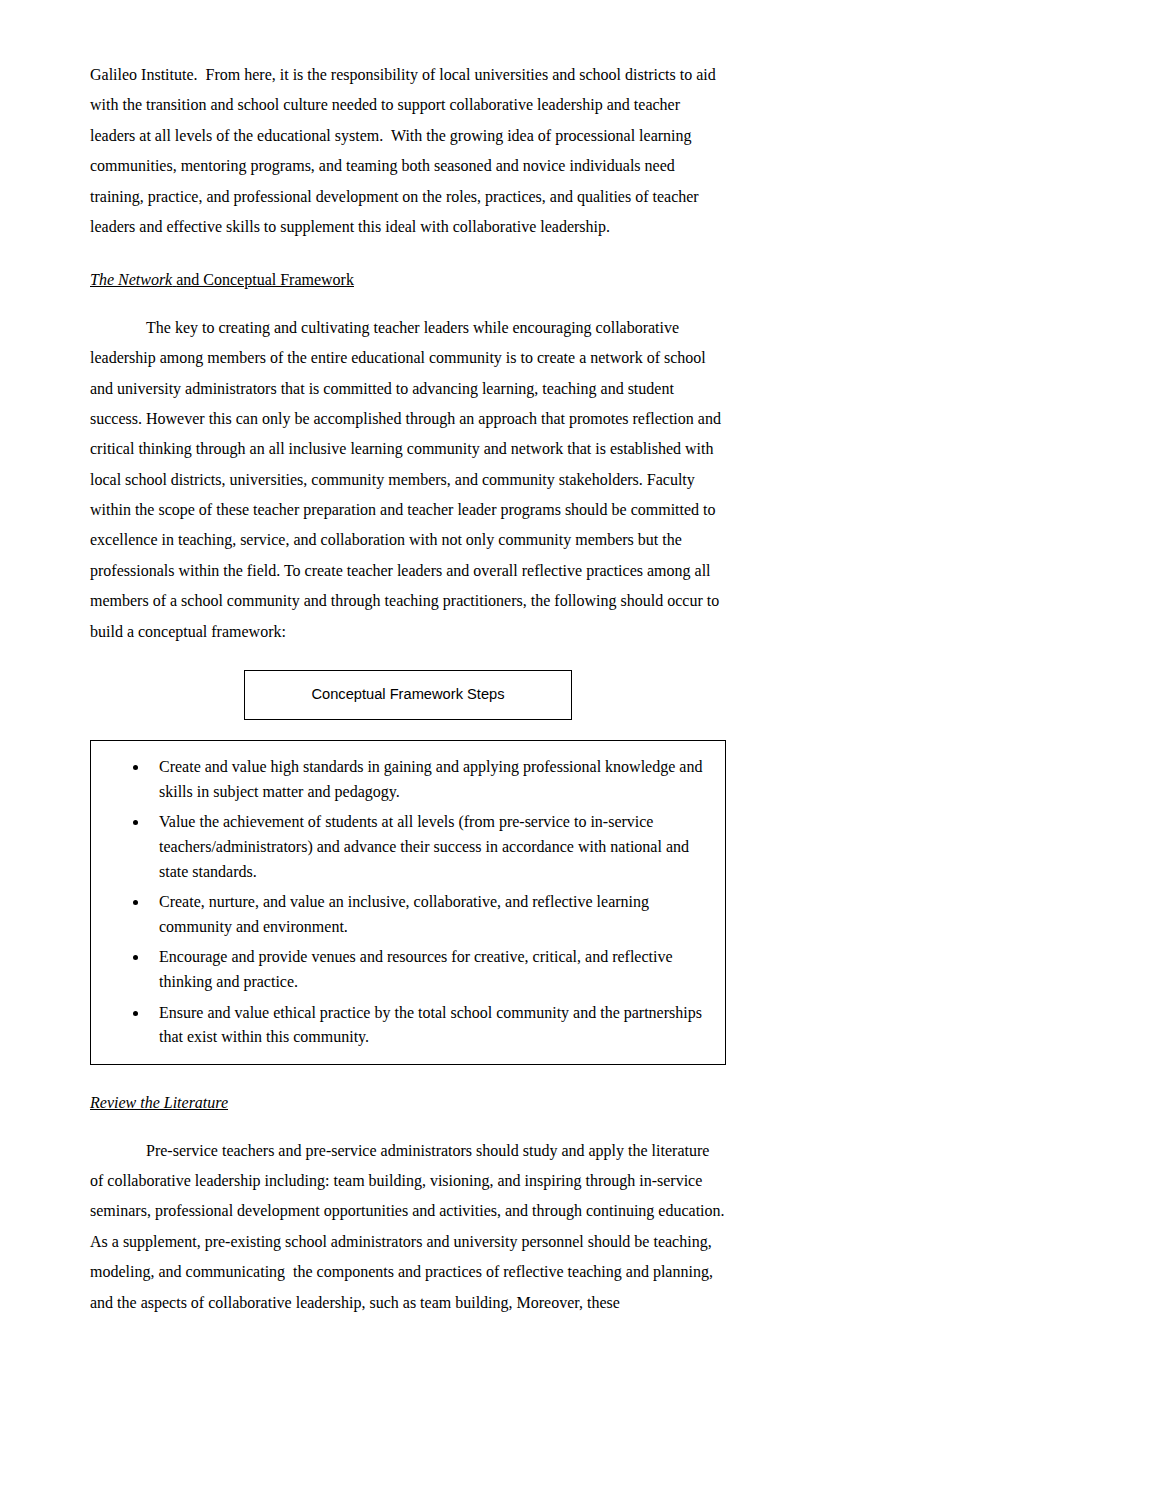Galileo Institute. From here, it is the responsibility of local universities and school districts to aid with the transition and school culture needed to support collaborative leadership and teacher leaders at all levels of the educational system. With the growing idea of processional learning communities, mentoring programs, and teaming both seasoned and novice individuals need training, practice, and professional development on the roles, practices, and qualities of teacher leaders and effective skills to supplement this ideal with collaborative leadership.
The Network and Conceptual Framework
The key to creating and cultivating teacher leaders while encouraging collaborative leadership among members of the entire educational community is to create a network of school and university administrators that is committed to advancing learning, teaching and student success. However this can only be accomplished through an approach that promotes reflection and critical thinking through an all inclusive learning community and network that is established with local school districts, universities, community members, and community stakeholders. Faculty within the scope of these teacher preparation and teacher leader programs should be committed to excellence in teaching, service, and collaboration with not only community members but the professionals within the field. To create teacher leaders and overall reflective practices among all members of a school community and through teaching practitioners, the following should occur to build a conceptual framework:
Conceptual Framework Steps
Create and value high standards in gaining and applying professional knowledge and skills in subject matter and pedagogy.
Value the achievement of students at all levels (from pre-service to in-service teachers/administrators) and advance their success in accordance with national and state standards.
Create, nurture, and value an inclusive, collaborative, and reflective learning community and environment.
Encourage and provide venues and resources for creative, critical, and reflective thinking and practice.
Ensure and value ethical practice by the total school community and the partnerships that exist within this community.
Review the Literature
Pre-service teachers and pre-service administrators should study and apply the literature of collaborative leadership including: team building, visioning, and inspiring through in-service seminars, professional development opportunities and activities, and through continuing education. As a supplement, pre-existing school administrators and university personnel should be teaching, modeling, and communicating the components and practices of reflective teaching and planning, and the aspects of collaborative leadership, such as team building, Moreover, these